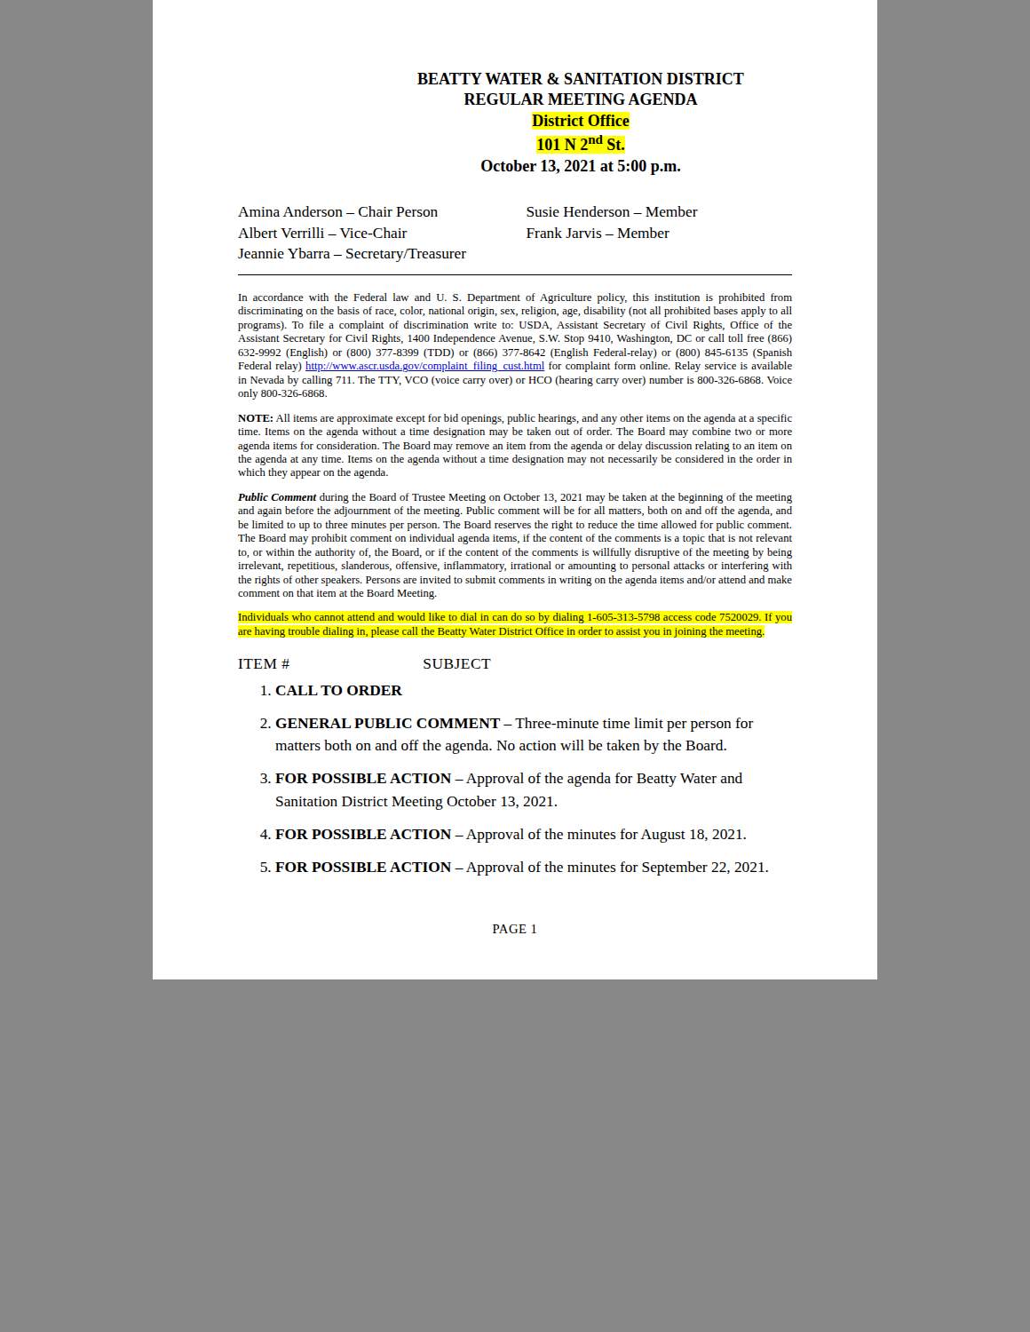BEATTY WATER & SANITATION DISTRICT
OFFICIAL SEAL
BEATTY WATER & SANITATION DISTRICT
REGULAR MEETING AGENDA
District Office
101 N 2nd St.
October 13, 2021 at 5:00 p.m.
| Amina Anderson – Chair Person | Susie Henderson – Member |
| Albert Verrilli – Vice-Chair | Frank Jarvis – Member |
| Jeannie Ybarra – Secretary/Treasurer | |
In accordance with the Federal law and U. S. Department of Agriculture policy, this institution is prohibited from discriminating on the basis of race, color, national origin, sex, religion, age, disability (not all prohibited bases apply to all programs). To file a complaint of discrimination write to: USDA, Assistant Secretary of Civil Rights, Office of the Assistant Secretary for Civil Rights, 1400 Independence Avenue, S.W. Stop 9410, Washington, DC or call toll free (866) 632-9992 (English) or (800) 377-8399 (TDD) or (866) 377-8642 (English Federal-relay) or (800) 845-6135 (Spanish Federal relay) http://www.ascr.usda.gov/complaint_filing_cust.html for complaint form online. Relay service is available in Nevada by calling 711. The TTY, VCO (voice carry over) or HCO (hearing carry over) number is 800-326-6868. Voice only 800-326-6868.
NOTE: All items are approximate except for bid openings, public hearings, and any other items on the agenda at a specific time. Items on the agenda without a time designation may be taken out of order. The Board may combine two or more agenda items for consideration. The Board may remove an item from the agenda or delay discussion relating to an item on the agenda at any time. Items on the agenda without a time designation may not necessarily be considered in the order in which they appear on the agenda.
Public Comment during the Board of Trustee Meeting on October 13, 2021 may be taken at the beginning of the meeting and again before the adjournment of the meeting. Public comment will be for all matters, both on and off the agenda, and be limited to up to three minutes per person. The Board reserves the right to reduce the time allowed for public comment. The Board may prohibit comment on individual agenda items, if the content of the comments is a topic that is not relevant to, or within the authority of, the Board, or if the content of the comments is willfully disruptive of the meeting by being irrelevant, repetitious, slanderous, offensive, inflammatory, irrational or amounting to personal attacks or interfering with the rights of other speakers. Persons are invited to submit comments in writing on the agenda items and/or attend and make comment on that item at the Board Meeting.
Individuals who cannot attend and would like to dial in can do so by dialing 1-605-313-5798 access code 7520029. If you are having trouble dialing in, please call the Beatty Water District Office in order to assist you in joining the meeting.
ITEM #SUBJECT
CALL TO ORDER
GENERAL PUBLIC COMMENT – Three-minute time limit per person for matters both on and off the agenda. No action will be taken by the Board.
FOR POSSIBLE ACTION – Approval of the agenda for Beatty Water and Sanitation District Meeting October 13, 2021.
FOR POSSIBLE ACTION – Approval of the minutes for August 18, 2021.
FOR POSSIBLE ACTION – Approval of the minutes for September 22, 2021.
PAGE 1